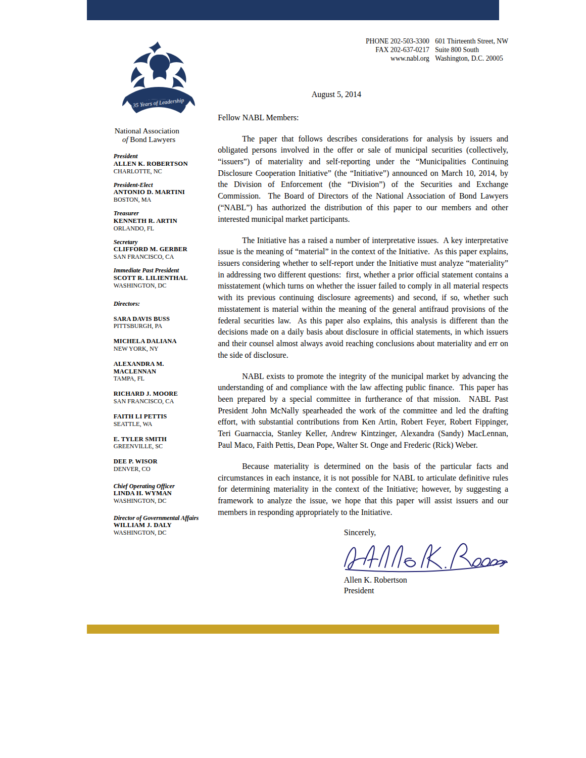35 Years of Leadership
National Associationof Bond Lawyers
President
ALLEN K. ROBERTSON
CHARLOTTE, NC
President-Elect
ANTONIO D. MARTINI
BOSTON, MA
Treasurer
KENNETH R. ARTIN
ORLANDO, FL
Secretary
CLIFFORD M. GERBER
SAN FRANCISCO, CA
Immediate Past President
SCOTT R. LILIENTHAL
WASHINGTON, DC
Directors:
SARA DAVIS BUSS
PITTSBURGH, PA
MICHELA DALIANA
NEW YORK, NY
ALEXANDRA M.
MACLENNAN
TAMPA, FL
RICHARD J. MOORE
SAN FRANCISCO, CA
FAITH LI PETTIS
SEATTLE, WA
E. TYLER SMITH
GREENVILLE, SC
DEE P. WISOR
DENVER, CO
Chief Operating Officer
LINDA H. WYMAN
WASHINGTON, DC
Director of Governmental Affairs
WILLIAM J. DALY
WASHINGTON, DC
| PHONE 202-503-3300 | 601 Thirteenth Street, NW |
| FAX 202-637-0217 | Suite 800 South |
| www.nabl.org | Washington, D.C. 20005 |
August 5, 2014
Fellow NABL Members:
The paper that follows describes considerations for analysis by issuers and obligated persons involved in the offer or sale of municipal securities (collectively, “issuers”) of materiality and self-reporting under the “Municipalities Continuing Disclosure Cooperation Initiative” (the “Initiative”) announced on March 10, 2014, by the Division of Enforcement (the “Division”) of the Securities and Exchange Commission. The Board of Directors of the National Association of Bond Lawyers (“NABL”) has authorized the distribution of this paper to our members and other interested municipal market participants.
The Initiative has a raised a number of interpretative issues. A key interpretative issue is the meaning of “material” in the context of the Initiative. As this paper explains, issuers considering whether to self-report under the Initiative must analyze “materiality” in addressing two different questions: first, whether a prior official statement contains a misstatement (which turns on whether the issuer failed to comply in all material respects with its previous continuing disclosure agreements) and second, if so, whether such misstatement is material within the meaning of the general antifraud provisions of the federal securities law. As this paper also explains, this analysis is different than the decisions made on a daily basis about disclosure in official statements, in which issuers and their counsel almost always avoid reaching conclusions about materiality and err on the side of disclosure.
NABL exists to promote the integrity of the municipal market by advancing the understanding of and compliance with the law affecting public finance. This paper has been prepared by a special committee in furtherance of that mission. NABL Past President John McNally spearheaded the work of the committee and led the drafting effort, with substantial contributions from Ken Artin, Robert Feyer, Robert Fippinger, Teri Guarnaccia, Stanley Keller, Andrew Kintzinger, Alexandra (Sandy) MacLennan, Paul Maco, Faith Pettis, Dean Pope, Walter St. Onge and Frederic (Rick) Weber.
Because materiality is determined on the basis of the particular facts and circumstances in each instance, it is not possible for NABL to articulate definitive rules for determining materiality in the context of the Initiative; however, by suggesting a framework to analyze the issue, we hope that this paper will assist issuers and our members in responding appropriately to the Initiative.
Sincerely,
Allen K. Robertson
President